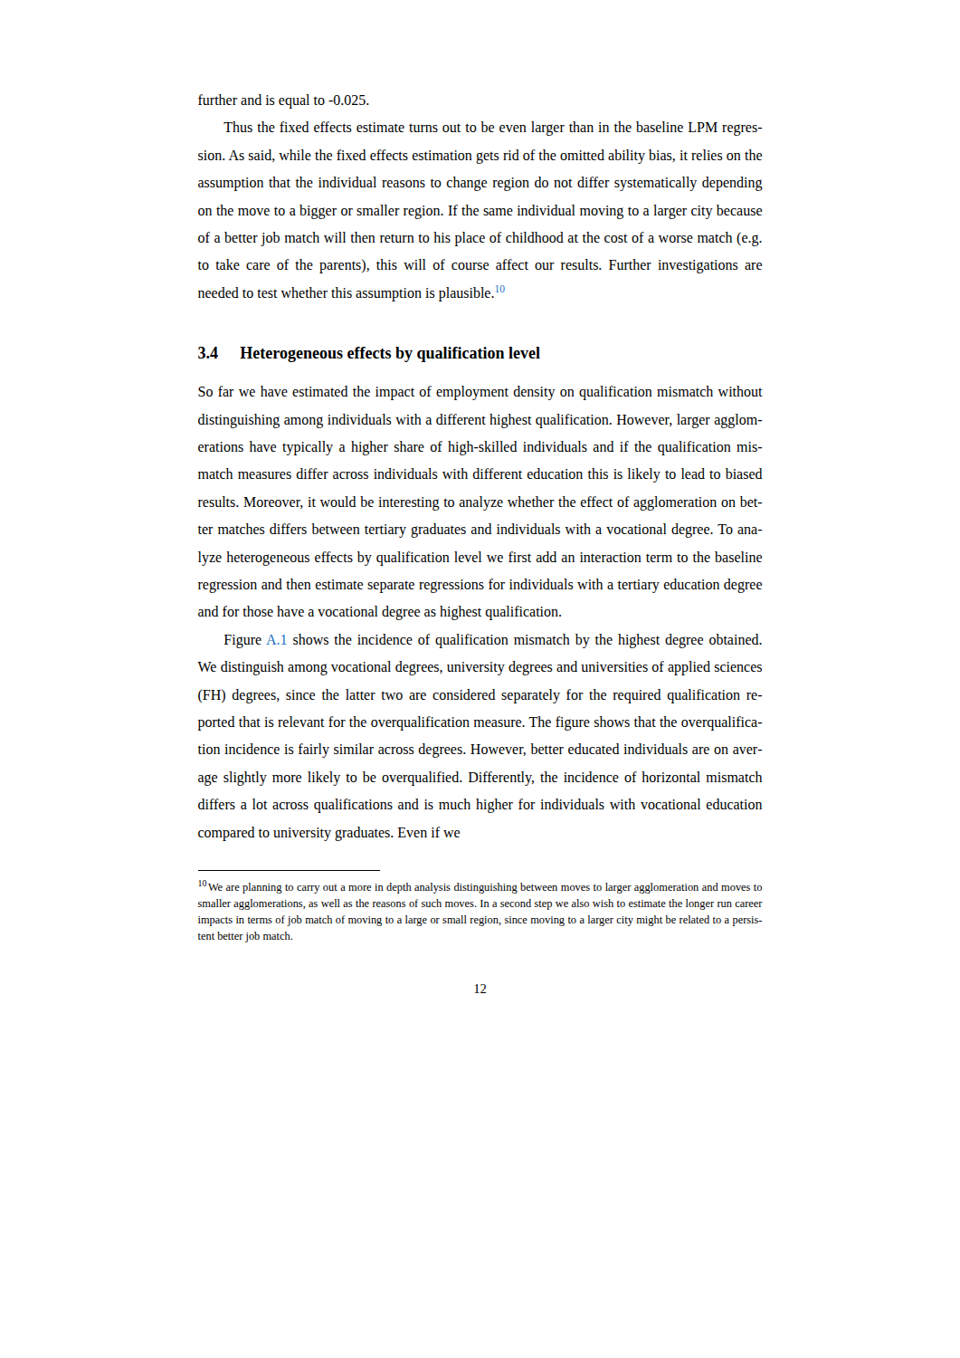further and is equal to -0.025.
Thus the fixed effects estimate turns out to be even larger than in the baseline LPM regression. As said, while the fixed effects estimation gets rid of the omitted ability bias, it relies on the assumption that the individual reasons to change region do not differ systematically depending on the move to a bigger or smaller region. If the same individual moving to a larger city because of a better job match will then return to his place of childhood at the cost of a worse match (e.g. to take care of the parents), this will of course affect our results. Further investigations are needed to test whether this assumption is plausible.10
3.4 Heterogeneous effects by qualification level
So far we have estimated the impact of employment density on qualification mismatch without distinguishing among individuals with a different highest qualification. However, larger agglomerations have typically a higher share of high-skilled individuals and if the qualification mismatch measures differ across individuals with different education this is likely to lead to biased results. Moreover, it would be interesting to analyze whether the effect of agglomeration on better matches differs between tertiary graduates and individuals with a vocational degree. To analyze heterogeneous effects by qualification level we first add an interaction term to the baseline regression and then estimate separate regressions for individuals with a tertiary education degree and for those have a vocational degree as highest qualification.
Figure A.1 shows the incidence of qualification mismatch by the highest degree obtained. We distinguish among vocational degrees, university degrees and universities of applied sciences (FH) degrees, since the latter two are considered separately for the required qualification reported that is relevant for the overqualification measure. The figure shows that the overqualification incidence is fairly similar across degrees. However, better educated individuals are on average slightly more likely to be overqualified. Differently, the incidence of horizontal mismatch differs a lot across qualifications and is much higher for individuals with vocational education compared to university graduates. Even if we
10 We are planning to carry out a more in depth analysis distinguishing between moves to larger agglomeration and moves to smaller agglomerations, as well as the reasons of such moves. In a second step we also wish to estimate the longer run career impacts in terms of job match of moving to a large or small region, since moving to a larger city might be related to a persistent better job match.
12